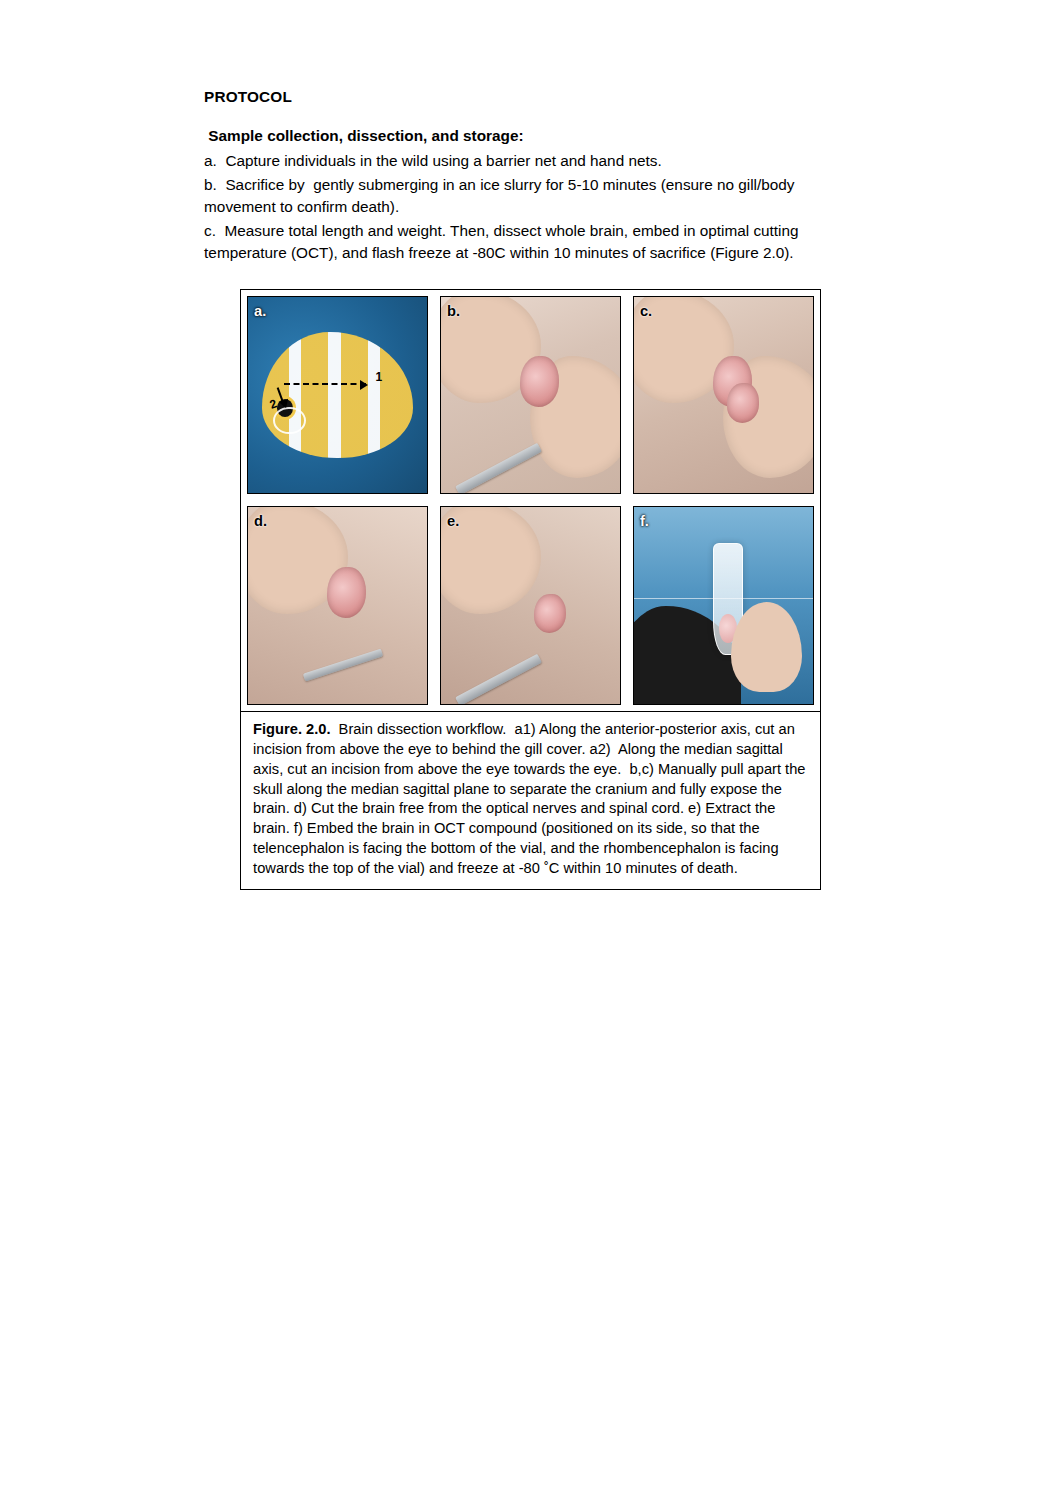PROTOCOL
Sample collection, dissection, and storage:
a. Capture individuals in the wild using a barrier net and hand nets.
b. Sacrifice by gently submerging in an ice slurry for 5-10 minutes (ensure no gill/body movement to confirm death).
c. Measure total length and weight. Then, dissect whole brain, embed in optimal cutting temperature (OCT), and flash freeze at -80C within 10 minutes of sacrifice (Figure 2.0).
a.
1
2
b.
c.
d.
e.
f.
Figure. 2.0. Brain dissection workflow. a1) Along the anterior-posterior axis, cut an incision from above the eye to behind the gill cover. a2) Along the median sagittal axis, cut an incision from above the eye towards the eye. b,c) Manually pull apart the skull along the median sagittal plane to separate the cranium and fully expose the brain. d) Cut the brain free from the optical nerves and spinal cord. e) Extract the brain. f) Embed the brain in OCT compound (positioned on its side, so that the telencephalon is facing the bottom of the vial, and the rhombencephalon is facing towards the top of the vial) and freeze at -80 ˚C within 10 minutes of death.